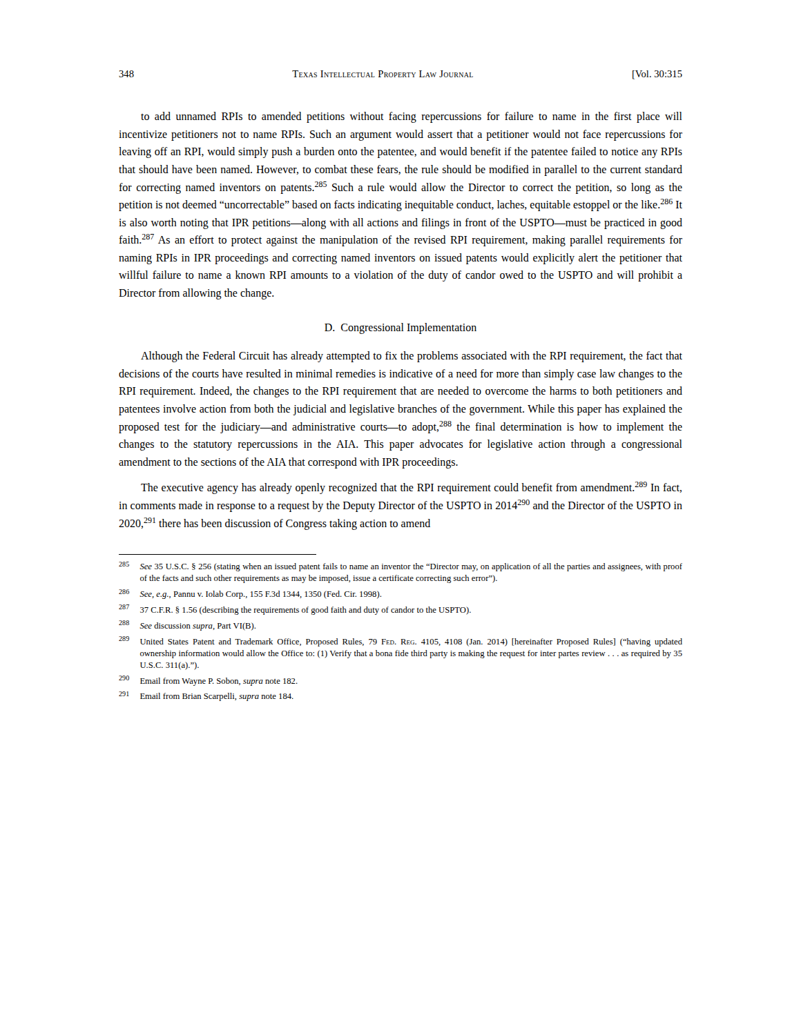348 Texas Intellectual Property Law Journal [Vol. 30:315
to add unnamed RPIs to amended petitions without facing repercussions for failure to name in the first place will incentivize petitioners not to name RPIs. Such an argument would assert that a petitioner would not face repercussions for leaving off an RPI, would simply push a burden onto the patentee, and would benefit if the patentee failed to notice any RPIs that should have been named. However, to combat these fears, the rule should be modified in parallel to the current standard for correcting named inventors on patents.285 Such a rule would allow the Director to correct the petition, so long as the petition is not deemed “uncorrectable” based on facts indicating inequitable conduct, laches, equitable estoppel or the like.286 It is also worth noting that IPR petitions—along with all actions and filings in front of the USPTO—must be practiced in good faith.287 As an effort to protect against the manipulation of the revised RPI requirement, making parallel requirements for naming RPIs in IPR proceedings and correcting named inventors on issued patents would explicitly alert the petitioner that willful failure to name a known RPI amounts to a violation of the duty of candor owed to the USPTO and will prohibit a Director from allowing the change.
D. Congressional Implementation
Although the Federal Circuit has already attempted to fix the problems associated with the RPI requirement, the fact that decisions of the courts have resulted in minimal remedies is indicative of a need for more than simply case law changes to the RPI requirement. Indeed, the changes to the RPI requirement that are needed to overcome the harms to both petitioners and patentees involve action from both the judicial and legislative branches of the government. While this paper has explained the proposed test for the judiciary—and administrative courts—to adopt,288 the final determination is how to implement the changes to the statutory repercussions in the AIA. This paper advocates for legislative action through a congressional amendment to the sections of the AIA that correspond with IPR proceedings.
The executive agency has already openly recognized that the RPI requirement could benefit from amendment.289 In fact, in comments made in response to a request by the Deputy Director of the USPTO in 2014290 and the Director of the USPTO in 2020,291 there has been discussion of Congress taking action to amend
See 35 U.S.C. § 256 (stating when an issued patent fails to name an inventor the “Director may, on application of all the parties and assignees, with proof of the facts and such other requirements as may be imposed, issue a certificate correcting such error”).
See, e.g., Pannu v. Iolab Corp., 155 F.3d 1344, 1350 (Fed. Cir. 1998).
37 C.F.R. § 1.56 (describing the requirements of good faith and duty of candor to the USPTO).
See discussion supra, Part VI(B).
United States Patent and Trademark Office, Proposed Rules, 79 Fed. Reg. 4105, 4108 (Jan. 2014) [hereinafter Proposed Rules] (“having updated ownership information would allow the Office to: (1) Verify that a bona fide third party is making the request for inter partes review . . . as required by 35 U.S.C. 311(a).”).
Email from Wayne P. Sobon, supra note 182.
Email from Brian Scarpelli, supra note 184.